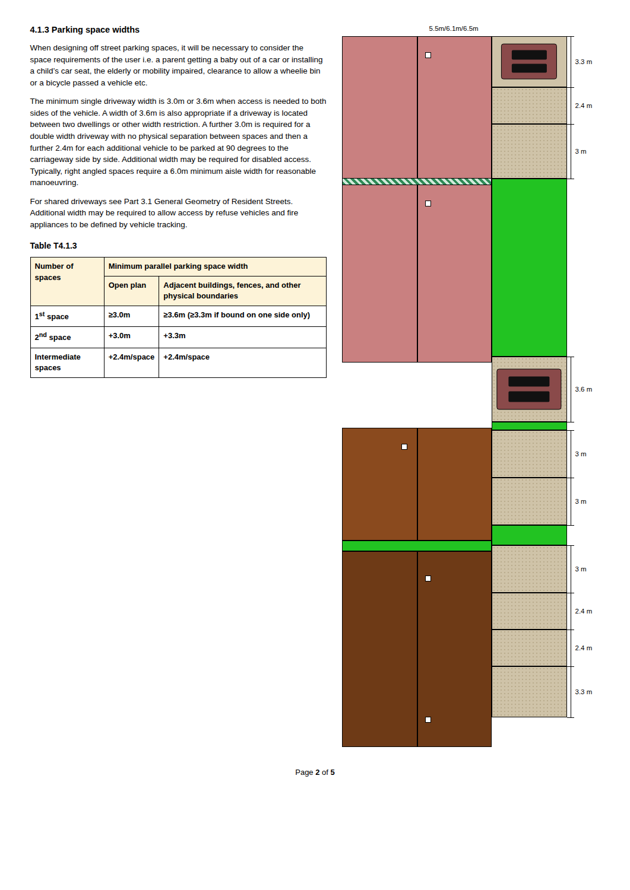4.1.3 Parking space widths
When designing off street parking spaces, it will be necessary to consider the space requirements of the user i.e. a parent getting a baby out of a car or installing a child’s car seat, the elderly or mobility impaired, clearance to allow a wheelie bin or a bicycle passed a vehicle etc.
The minimum single driveway width is 3.0m or 3.6m when access is needed to both sides of the vehicle. A width of 3.6m is also appropriate if a driveway is located between two dwellings or other width restriction. A further 3.0m is required for a double width driveway with no physical separation between spaces and then a further 2.4m for each additional vehicle to be parked at 90 degrees to the carriageway side by side. Additional width may be required for disabled access. Typically, right angled spaces require a 6.0m minimum aisle width for reasonable manoeuvring.
For shared driveways see Part 3.1 General Geometry of Resident Streets. Additional width may be required to allow access by refuse vehicles and fire appliances to be defined by vehicle tracking.
Table T4.1.3
| Number of spaces | Minimum parallel parking space width |
| --- | --- |
| Open plan | Adjacent buildings, fences, and other physical boundaries |
| 1 st space | ≥3.0m | ≥3.6m (≥3.3m if bound on one side only) |
| 2 nd space | +3.0m | +3.3m |
| Intermediate spaces | +2.4m/space | +2.4m/space |
5.5m/6.1m/6.5m
3.3 m
2.4 m
3 m
3.6 m
3 m
3 m
3 m
2.4 m
2.4 m
3.3 m
Page 2 of 5